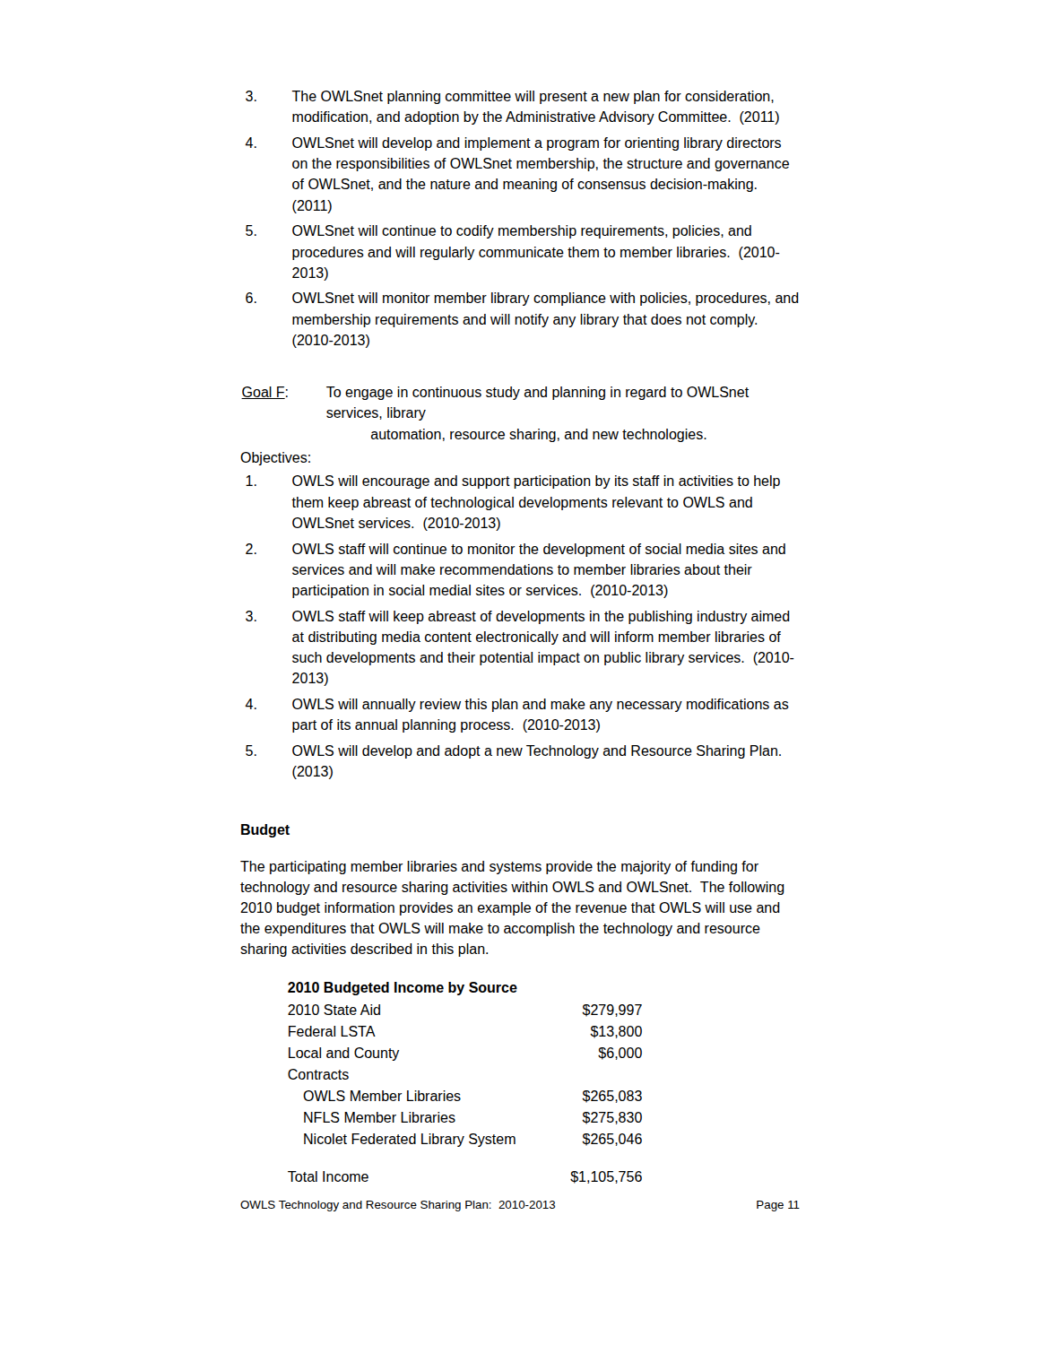3. The OWLSnet planning committee will present a new plan for consideration, modification, and adoption by the Administrative Advisory Committee. (2011)
4. OWLSnet will develop and implement a program for orienting library directors on the responsibilities of OWLSnet membership, the structure and governance of OWLSnet, and the nature and meaning of consensus decision-making. (2011)
5. OWLSnet will continue to codify membership requirements, policies, and procedures and will regularly communicate them to member libraries. (2010-2013)
6. OWLSnet will monitor member library compliance with policies, procedures, and membership requirements and will notify any library that does not comply. (2010-2013)
Goal F: To engage in continuous study and planning in regard to OWLSnet services, library automation, resource sharing, and new technologies.
Objectives:
1. OWLS will encourage and support participation by its staff in activities to help them keep abreast of technological developments relevant to OWLS and OWLSnet services. (2010-2013)
2. OWLS staff will continue to monitor the development of social media sites and services and will make recommendations to member libraries about their participation in social medial sites or services. (2010-2013)
3. OWLS staff will keep abreast of developments in the publishing industry aimed at distributing media content electronically and will inform member libraries of such developments and their potential impact on public library services. (2010-2013)
4. OWLS will annually review this plan and make any necessary modifications as part of its annual planning process. (2010-2013)
5. OWLS will develop and adopt a new Technology and Resource Sharing Plan. (2013)
Budget
The participating member libraries and systems provide the majority of funding for technology and resource sharing activities within OWLS and OWLSnet. The following 2010 budget information provides an example of the revenue that OWLS will use and the expenditures that OWLS will make to accomplish the technology and resource sharing activities described in this plan.
2010 Budgeted Income by Source
| 2010 State Aid | $279,997 |
| Federal LSTA | $13,800 |
| Local and County | $6,000 |
| Contracts | |
| OWLS Member Libraries | $265,083 |
| NFLS Member Libraries | $275,830 |
| Nicolet Federated Library System | $265,046 |
| Total Income | $1,105,756 |
OWLS Technology and Resource Sharing Plan: 2010-2013 Page 11